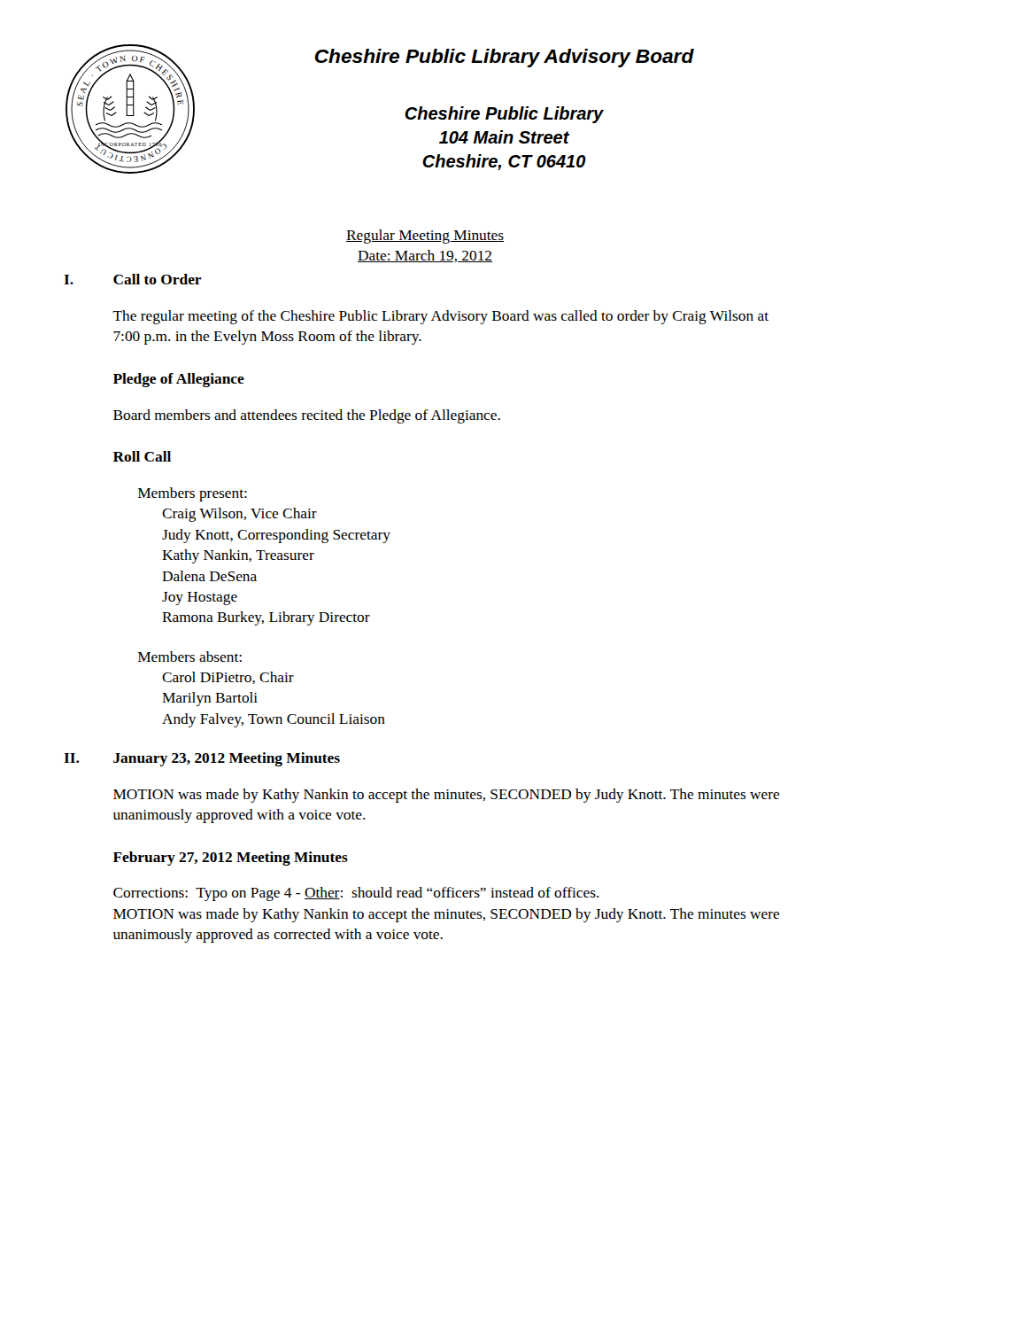SEAL · TOWN OF CHESHIRE CONNECTICUT INCORPORATED 1780
Cheshire Public Library Advisory Board
Cheshire Public Library
104 Main Street
Cheshire, CT 06410
Regular Meeting Minutes Date: March 19, 2012
I.
Call to Order
The regular meeting of the Cheshire Public Library Advisory Board was called to order by Craig Wilson at 7:00 p.m. in the Evelyn Moss Room of the library.
Pledge of Allegiance
Board members and attendees recited the Pledge of Allegiance.
Roll Call
Members present:
Craig Wilson, Vice Chair
Judy Knott, Corresponding Secretary
Kathy Nankin, Treasurer
Dalena DeSena
Joy Hostage
Ramona Burkey, Library Director
Members absent:
Carol DiPietro, Chair
Marilyn Bartoli
Andy Falvey, Town Council Liaison
II.
January 23, 2012 Meeting Minutes
MOTION was made by Kathy Nankin to accept the minutes, SECONDED by Judy Knott. The minutes were unanimously approved with a voice vote.
February 27, 2012 Meeting Minutes
Corrections: Typo on Page 4 - Other: should read “officers” instead of offices.
MOTION was made by Kathy Nankin to accept the minutes, SECONDED by Judy Knott. The minutes were unanimously approved as corrected with a voice vote.